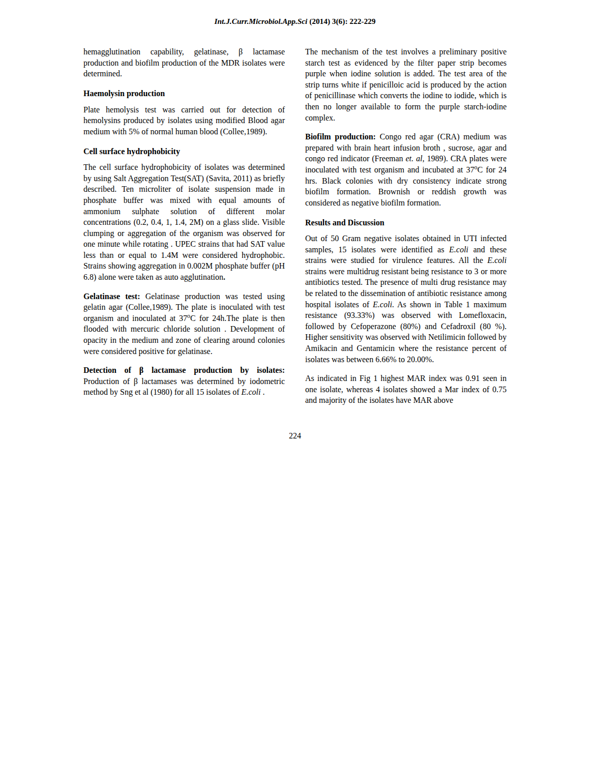Int.J.Curr.Microbiol.App.Sci (2014) 3(6): 222-229
hemagglutination capability, gelatinase, β lactamase production and biofilm production of the MDR isolates were determined.
Haemolysin production
Plate hemolysis test was carried out for detection of hemolysins produced by isolates using modified Blood agar medium with 5% of normal human blood (Collee,1989).
Cell surface hydrophobicity
The cell surface hydrophobicity of isolates was determined by using Salt Aggregation Test(SAT) (Savita, 2011) as briefly described. Ten microliter of isolate suspension made in phosphate buffer was mixed with equal amounts of ammonium sulphate solution of different molar concentrations (0.2, 0.4, 1, 1.4, 2M) on a glass slide. Visible clumping or aggregation of the organism was observed for one minute while rotating . UPEC strains that had SAT value less than or equal to 1.4M were considered hydrophobic. Strains showing aggregation in 0.002M phosphate buffer (pH 6.8) alone were taken as auto agglutination.
Gelatinase test: Gelatinase production was tested using gelatin agar (Collee,1989). The plate is inoculated with test organism and inoculated at 37oC for 24h.The plate is then flooded with mercuric chloride solution . Development of opacity in the medium and zone of clearing around colonies were considered positive for gelatinase.
Detection of β lactamase production by isolates: Production of β lactamases was determined by iodometric method by Sng et al (1980) for all 15 isolates of E.coli .
The mechanism of the test involves a preliminary positive starch test as evidenced by the filter paper strip becomes purple when iodine solution is added. The test area of the strip turns white if penicilloic acid is produced by the action of penicillinase which converts the iodine to iodide, which is then no longer available to form the purple starch-iodine complex.
Biofilm production: Congo red agar (CRA) medium was prepared with brain heart infusion broth , sucrose, agar and congo red indicator (Freeman et. al, 1989). CRA plates were inoculated with test organism and incubated at 37oC for 24 hrs. Black colonies with dry consistency indicate strong biofilm formation. Brownish or reddish growth was considered as negative biofilm formation.
Results and Discussion
Out of 50 Gram negative isolates obtained in UTI infected samples, 15 isolates were identified as E.coli and these strains were studied for virulence features. All the E.coli strains were multidrug resistant being resistance to 3 or more antibiotics tested. The presence of multi drug resistance may be related to the dissemination of antibiotic resistance among hospital isolates of E.coli. As shown in Table 1 maximum resistance (93.33%) was observed with Lomefloxacin, followed by Cefoperazone (80%) and Cefadroxil (80 %). Higher sensitivity was observed with Netilimicin followed by Amikacin and Gentamicin where the resistance percent of isolates was between 6.66% to 20.00%.
As indicated in Fig 1 highest MAR index was 0.91 seen in one isolate, whereas 4 isolates showed a Mar index of 0.75 and majority of the isolates have MAR above
224